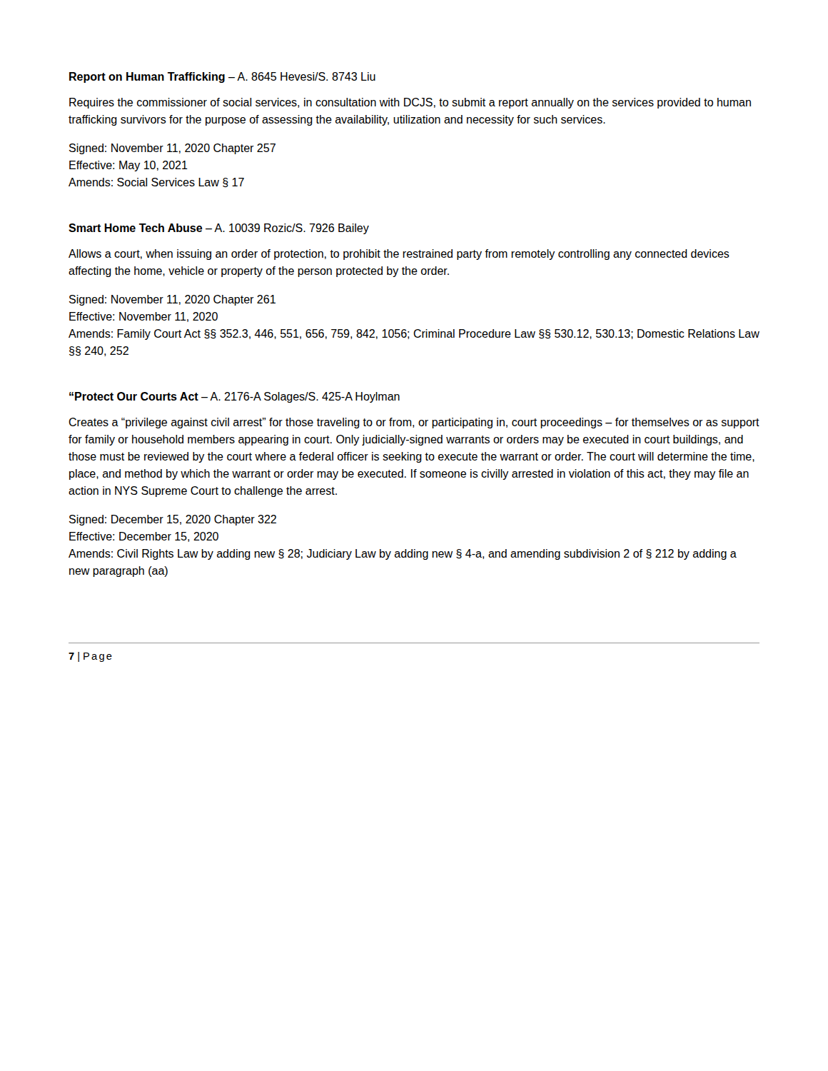Report on Human Trafficking – A. 8645 Hevesi/S. 8743 Liu
Requires the commissioner of social services, in consultation with DCJS, to submit a report annually on the services provided to human trafficking survivors for the purpose of assessing the availability, utilization and necessity for such services.
Signed: November 11, 2020 Chapter 257
Effective: May 10, 2021
Amends: Social Services Law § 17
Smart Home Tech Abuse – A. 10039 Rozic/S. 7926 Bailey
Allows a court, when issuing an order of protection, to prohibit the restrained party from remotely controlling any connected devices affecting the home, vehicle or property of the person protected by the order.
Signed: November 11, 2020 Chapter 261
Effective: November 11, 2020
Amends: Family Court Act §§ 352.3, 446, 551, 656, 759, 842, 1056; Criminal Procedure Law §§ 530.12, 530.13; Domestic Relations Law §§ 240, 252
“Protect Our Courts Act – A. 2176-A Solages/S. 425-A Hoylman
Creates a “privilege against civil arrest” for those traveling to or from, or participating in, court proceedings – for themselves or as support for family or household members appearing in court. Only judicially-signed warrants or orders may be executed in court buildings, and those must be reviewed by the court where a federal officer is seeking to execute the warrant or order. The court will determine the time, place, and method by which the warrant or order may be executed. If someone is civilly arrested in violation of this act, they may file an action in NYS Supreme Court to challenge the arrest.
Signed: December 15, 2020 Chapter 322
Effective: December 15, 2020
Amends: Civil Rights Law by adding new § 28; Judiciary Law by adding new § 4-a, and amending subdivision 2 of § 212 by adding a new paragraph (aa)
7 | Page